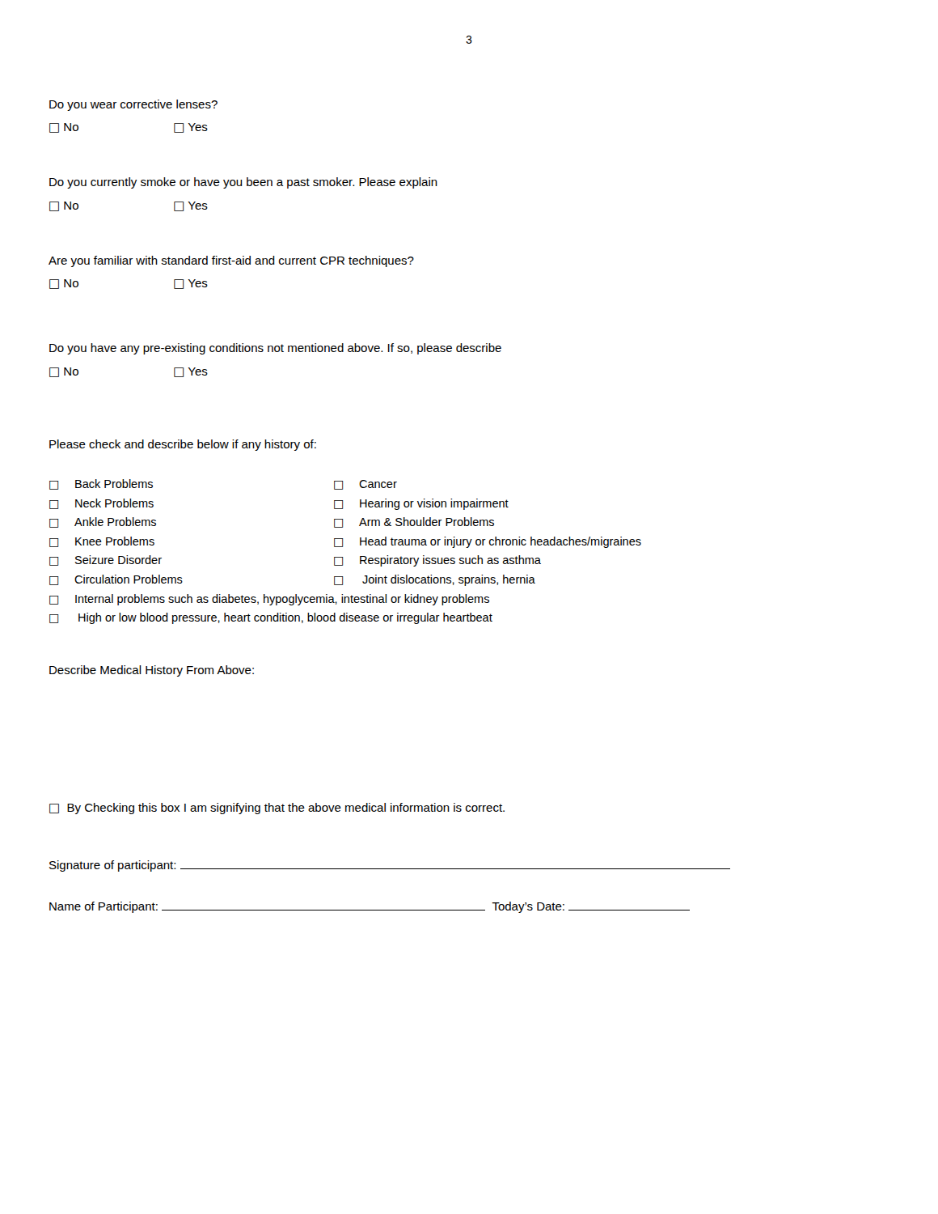3
Do you wear corrective lenses?
□ No □ Yes
Do you currently smoke or have you been a past smoker. Please explain
□ No □ Yes
Are you familiar with standard first-aid and current CPR techniques?
□ No □ Yes
Do you have any pre-existing conditions not mentioned above. If so, please describe
□ No □ Yes
Please check and describe below if any history of:
| □ | Back Problems | □ | Cancer |
| □ | Neck Problems | □ | Hearing or vision impairment |
| □ | Ankle Problems | □ | Arm & Shoulder Problems |
| □ | Knee Problems | □ | Head trauma or injury or chronic headaches/migraines |
| □ | Seizure Disorder | □ | Respiratory issues such as asthma |
| □ | Circulation Problems | □ | Joint dislocations, sprains, hernia |
| □ | Internal problems such as diabetes, hypoglycemia, intestinal or kidney problems |
| □ | High or low blood pressure, heart condition, blood disease or irregular heartbeat |
Describe Medical History From Above:
□ By Checking this box I am signifying that the above medical information is correct.
Signature of participant:
Name of Participant: Today’s Date: